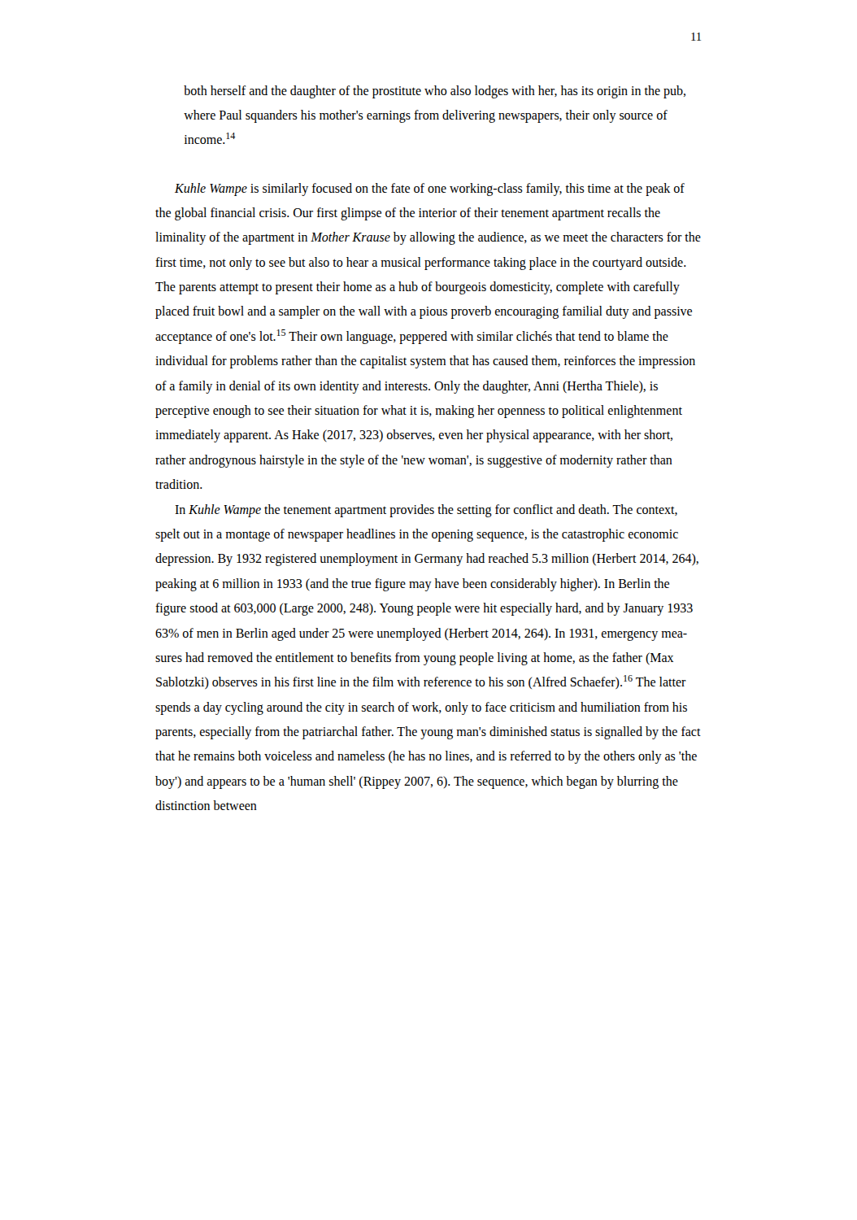11
both herself and the daughter of the prostitute who also lodges with her, has its origin in the pub, where Paul squanders his mother's earnings from delivering newspapers, their only source of income.14
Kuhle Wampe is similarly focused on the fate of one working-class family, this time at the peak of the global financial crisis. Our first glimpse of the interior of their tenement apartment recalls the liminality of the apartment in Mother Krause by allowing the audience, as we meet the characters for the first time, not only to see but also to hear a musical performance taking place in the courtyard outside. The parents attempt to present their home as a hub of bourgeois domesticity, complete with carefully placed fruit bowl and a sampler on the wall with a pious proverb encouraging familial duty and passive acceptance of one's lot.15 Their own language, peppered with similar clichés that tend to blame the individual for problems rather than the capitalist system that has caused them, reinforces the impression of a family in denial of its own identity and interests. Only the daughter, Anni (Hertha Thiele), is perceptive enough to see their situation for what it is, making her openness to political enlightenment immediately apparent. As Hake (2017, 323) observes, even her physical appearance, with her short, rather androgynous hairstyle in the style of the 'new woman', is suggestive of modernity rather than tradition.
In Kuhle Wampe the tenement apartment provides the setting for conflict and death. The context, spelt out in a montage of newspaper headlines in the opening sequence, is the catastrophic economic depression. By 1932 registered unemployment in Germany had reached 5.3 million (Herbert 2014, 264), peaking at 6 million in 1933 (and the true figure may have been considerably higher). In Berlin the figure stood at 603,000 (Large 2000, 248). Young people were hit especially hard, and by January 1933 63% of men in Berlin aged under 25 were unemployed (Herbert 2014, 264). In 1931, emergency mea- sures had removed the entitlement to benefits from young people living at home, as the father (Max Sablotzki) observes in his first line in the film with reference to his son (Alfred Schaefer).16 The latter spends a day cycling around the city in search of work, only to face criticism and humiliation from his parents, especially from the patriarchal father. The young man's diminished status is signalled by the fact that he remains both voiceless and nameless (he has no lines, and is referred to by the others only as 'the boy') and appears to be a 'human shell' (Rippey 2007, 6). The sequence, which began by blurring the distinction between